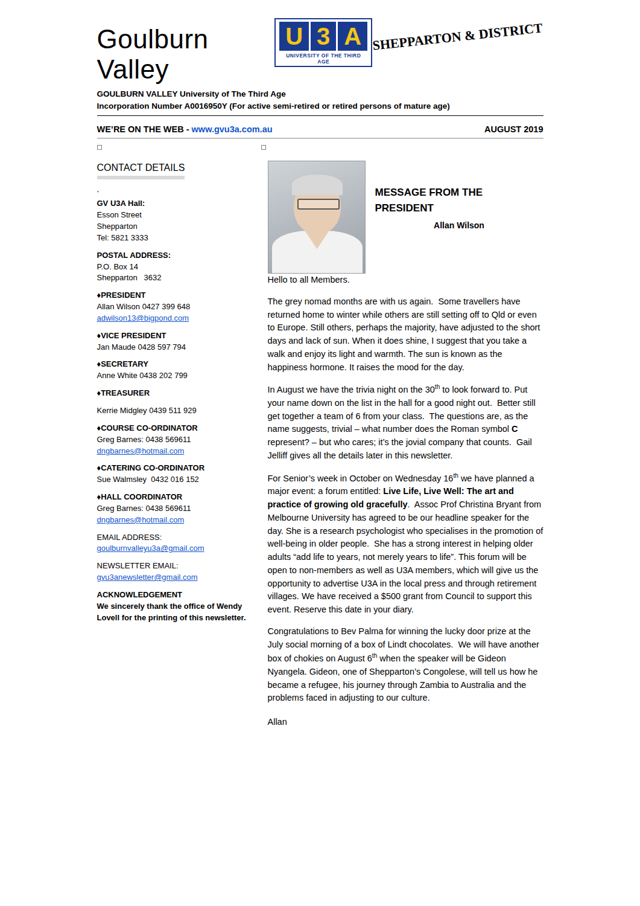Goulburn Valley
U 3 A
UNIVERSITY OF THE THIRD AGE
SHEPPARTON & DISTRICT
GOULBURN VALLEY University of The Third Age
Incorporation Number A0016950Y (For active semi-retired or retired persons of mature age)
WE’RE ON THE WEB - www.gvu3a.com.au
AUGUST 2019
CONTACT DETAILS
▪
GV U3A Hall:
Esson Street
Shepparton
Tel: 5821 3333
POSTAL ADDRESS:
P.O. Box 14
Shepparton 3632
♦PRESIDENT
Allan Wilson 0427 399 648
adwilson13@bigpond.com
♦VICE PRESIDENT
Jan Maude 0428 597 794
♦SECRETARY
Anne White 0438 202 799
♦TREASURER
Kerrie Midgley 0439 511 929
♦COURSE CO-ORDINATOR
Greg Barnes: 0438 569611
dngbarnes@hotmail.com
♦CATERING CO-ORDINATOR
Sue Walmsley 0432 016 152
♦HALL COORDINATOR
Greg Barnes: 0438 569611
dngbarnes@hotmail.com
EMAIL ADDRESS:
goulburnvalleyu3a@gmail.com
NEWSLETTER EMAIL:
gvu3anewsletter@gmail.com
ACKNOWLEDGEMENT
We sincerely thank the office of Wendy Lovell for the printing of this newsletter.
MESSAGE FROM THE PRESIDENT
Allan Wilson
Hello to all Members.
The grey nomad months are with us again. Some travellers have returned home to winter while others are still setting off to Qld or even to Europe. Still others, perhaps the majority, have adjusted to the short days and lack of sun. When it does shine, I suggest that you take a walk and enjoy its light and warmth. The sun is known as the happiness hormone. It raises the mood for the day.
In August we have the trivia night on the 30th to look forward to. Put your name down on the list in the hall for a good night out. Better still get together a team of 6 from your class. The questions are, as the name suggests, trivial – what number does the Roman symbol C represent? – but who cares; it’s the jovial company that counts. Gail Jelliff gives all the details later in this newsletter.
For Senior’s week in October on Wednesday 16th we have planned a major event: a forum entitled: Live Life, Live Well: The art and practice of growing old gracefully. Assoc Prof Christina Bryant from Melbourne University has agreed to be our headline speaker for the day. She is a research psychologist who specialises in the promotion of well-being in older people. She has a strong interest in helping older adults “add life to years, not merely years to life”. This forum will be open to non-members as well as U3A members, which will give us the opportunity to advertise U3A in the local press and through retirement villages. We have received a $500 grant from Council to support this event. Reserve this date in your diary.
Congratulations to Bev Palma for winning the lucky door prize at the July social morning of a box of Lindt chocolates. We will have another box of chokies on August 6th when the speaker will be Gideon Nyangela. Gideon, one of Shepparton’s Congolese, will tell us how he became a refugee, his journey through Zambia to Australia and the problems faced in adjusting to our culture.
Allan